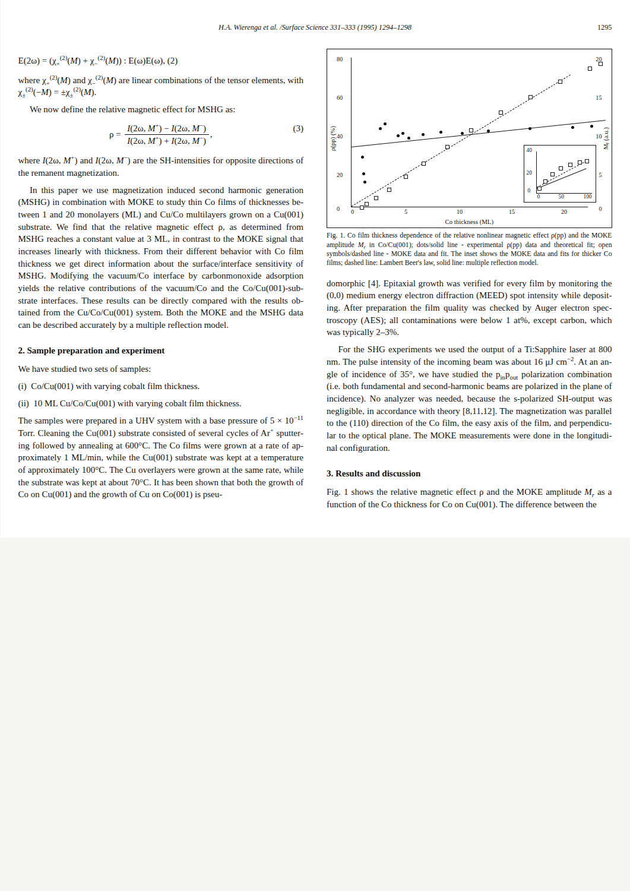H.A. Wierenga et al. /Surface Science 331–333 (1995) 1294–1298 1295
E(2ω) = (χ+(2)(M) + χ−(2)(M)) : E(ω)E(ω), (2)
where χ+(2)(M) and χ−(2)(M) are linear combinations of the tensor elements, with χ±(2)(−M) = ±χ±(2)(M).
We now define the relative magnetic effect for MSHG as:
ρ = I(2ω, M+) − I(2ω, M−) I(2ω, M+) + I(2ω, M−) , (3)
where I(2ω, M+) and I(2ω, M−) are the SH-intensities for opposite directions of the remanent magnetization.
In this paper we use magnetization induced second harmonic generation (MSHG) in combination with MOKE to study thin Co films of thicknesses between 1 and 20 monolayers (ML) and Cu/Co multilayers grown on a Cu(001) substrate. We find that the relative magnetic effect ρ, as determined from MSHG reaches a constant value at 3 ML, in contrast to the MOKE signal that increases linearly with thickness. From their different behavior with Co film thickness we get direct information about the surface/interface sensitivity of MSHG. Modifying the vacuum/Co interface by carbonmonoxide adsorption yields the relative contributions of the vacuum/Co and the Co/Cu(001)-substrate interfaces. These results can be directly compared with the results obtained from the Cu/Co/Cu(001) system. Both the MOKE and the MSHG data can be described accurately by a multiple reflection model.
2. Sample preparation and experiment
We have studied two sets of samples:
(i) Co/Cu(001) with varying cobalt film thickness.
(ii) 10 ML Cu/Co/Cu(001) with varying cobalt film thickness.
The samples were prepared in a UHV system with a base pressure of 5 × 10−11 Torr. Cleaning the Cu(001) substrate consisted of several cycles of Ar+ sputtering followed by annealing at 600°C. The Co films were grown at a rate of approximately 1 ML/min, while the Cu(001) substrate was kept at a temperature of approximately 100°C. The Cu overlayers were grown at the same rate, while the substrate was kept at about 70°C. It has been shown that both the growth of Co on Cu(001) and the growth of Cu on Co(001) is pseu-
ρ(pp) (%)
Mr (a.u.)
Co thickness (ML)
80
60
40
20
0
20
15
10
5
0
40
20
0
0
50
100
0
5
10
15
20
Fig. 1. Co film thickness dependence of the relative nonlinear magnetic effect ρ(pp) and the MOKE amplitude Mr in Co/Cu(001); dots/solid line - experimental ρ(pp) data and theoretical fit; open symbols/dashed line - MOKE data and fit. The inset shows the MOKE data and fits for thicker Co films; dashed line: Lambert Beer's law, solid line: multiple reflection model.
domorphic [4]. Epitaxial growth was verified for every film by monitoring the (0,0) medium energy electron diffraction (MEED) spot intensity while depositing. After preparation the film quality was checked by Auger electron spectroscopy (AES); all contaminations were below 1 at%, except carbon, which was typically 2–3%.
For the SHG experiments we used the output of a Ti:Sapphire laser at 800 nm. The pulse intensity of the incoming beam was about 16 μJ cm−2. At an angle of incidence of 35°, we have studied the pinpout polarization combination (i.e. both fundamental and second-harmonic beams are polarized in the plane of incidence). No analyzer was needed, because the s-polarized SH-output was negligible, in accordance with theory [8,11,12]. The magnetization was parallel to the (110) direction of the Co film, the easy axis of the film, and perpendicular to the optical plane. The MOKE measurements were done in the longitudinal configuration.
3. Results and discussion
Fig. 1 shows the relative magnetic effect ρ and the MOKE amplitude Mr as a function of the Co thickness for Co on Cu(001). The difference between the